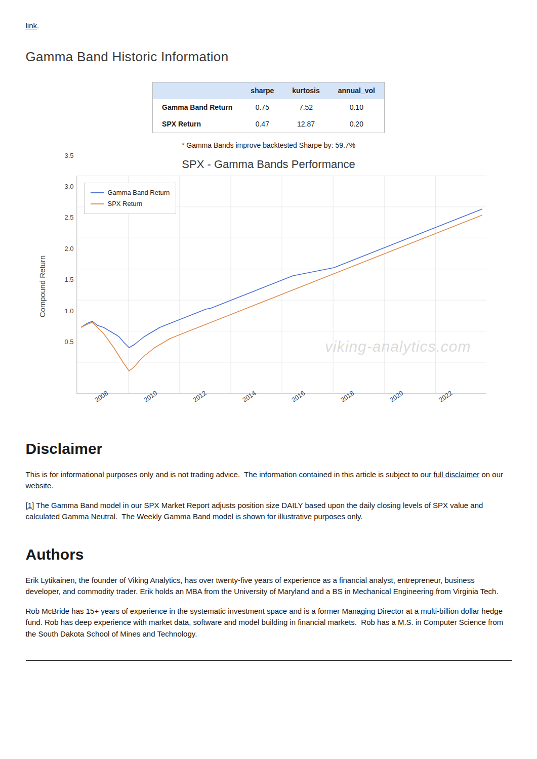link.
Gamma Band Historic Information
| | sharpe | kurtosis | annual_vol |
| --- | --- | --- | --- |
| Gamma Band Return | 0.75 | 7.52 | 0.10 |
| SPX Return | 0.47 | 12.87 | 0.20 |
* Gamma Bands improve backtested Sharpe by: 59.7%
SPX - Gamma Bands Performance
3.5 3.0 2.5 2.0 1.5 1.0 0.5
Compound Return
Gamma Band Return
SPX Return
viking-analytics.com
2008 2010 2012 2014 2016 2018 2020 2022
Disclaimer
This is for informational purposes only and is not trading advice. The information contained in this article is subject to our full disclaimer on our website.
[1] The Gamma Band model in our SPX Market Report adjusts position size DAILY based upon the daily closing levels of SPX value and calculated Gamma Neutral. The Weekly Gamma Band model is shown for illustrative purposes only.
Authors
Erik Lytikainen, the founder of Viking Analytics, has over twenty-five years of experience as a financial analyst, entrepreneur, business developer, and commodity trader. Erik holds an MBA from the University of Maryland and a BS in Mechanical Engineering from Virginia Tech.
Rob McBride has 15+ years of experience in the systematic investment space and is a former Managing Director at a multi-billion dollar hedge fund. Rob has deep experience with market data, software and model building in financial markets. Rob has a M.S. in Computer Science from the South Dakota School of Mines and Technology.